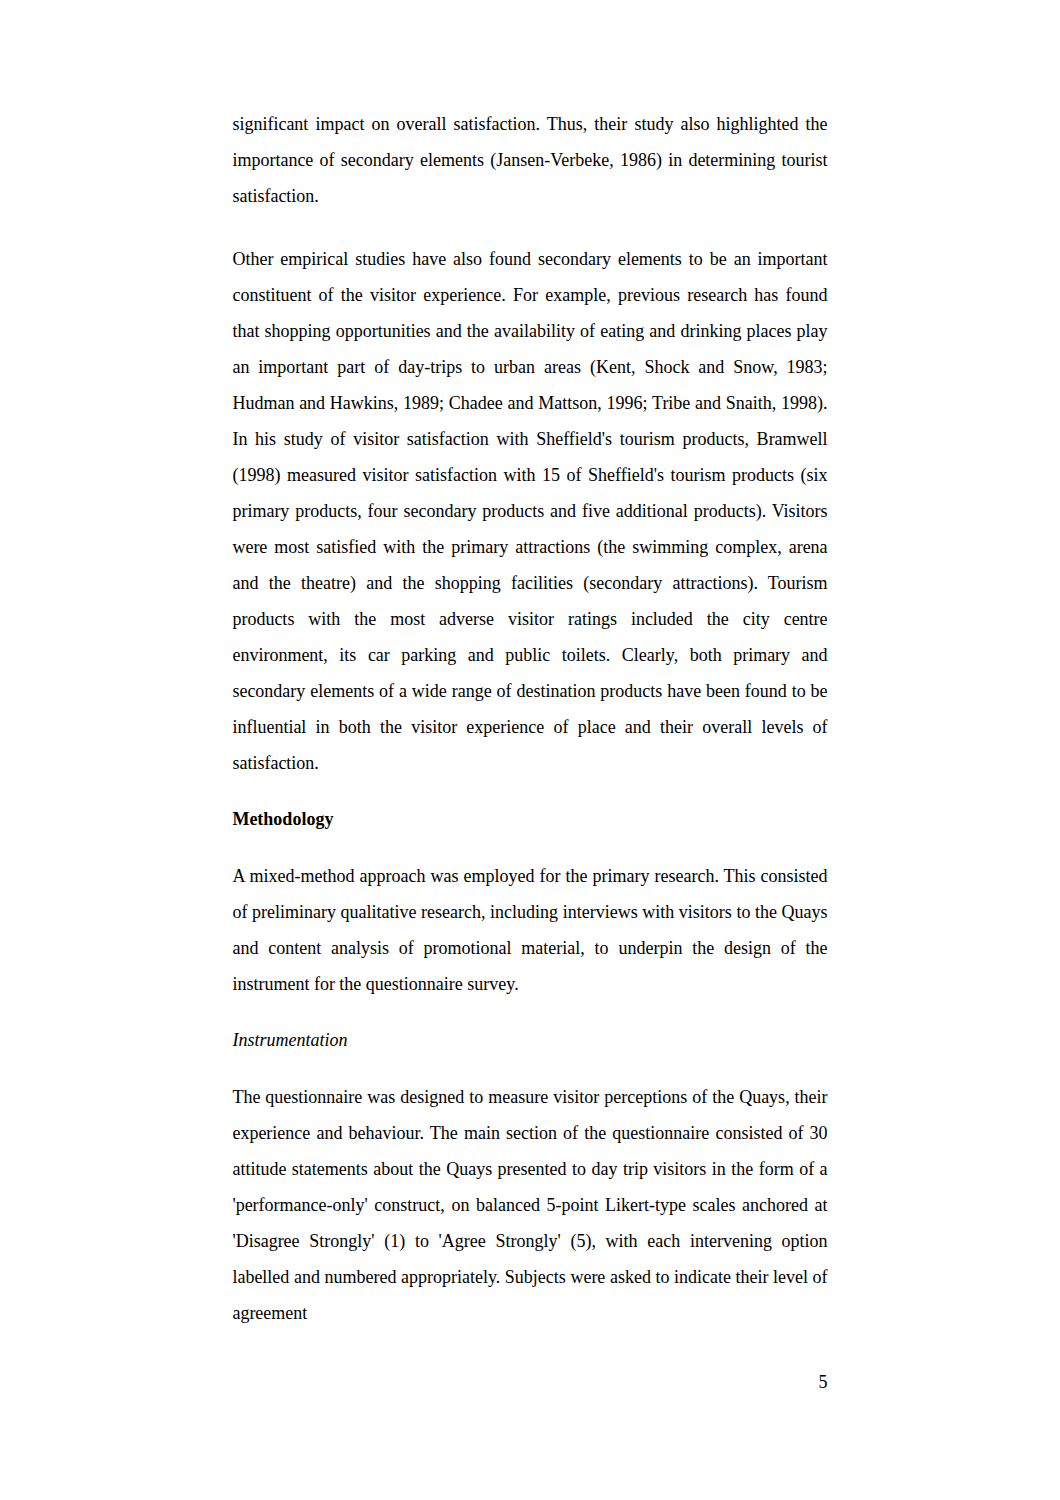significant impact on overall satisfaction. Thus, their study also highlighted the importance of secondary elements (Jansen-Verbeke, 1986) in determining tourist satisfaction.
Other empirical studies have also found secondary elements to be an important constituent of the visitor experience. For example, previous research has found that shopping opportunities and the availability of eating and drinking places play an important part of day-trips to urban areas (Kent, Shock and Snow, 1983; Hudman and Hawkins, 1989; Chadee and Mattson, 1996; Tribe and Snaith, 1998). In his study of visitor satisfaction with Sheffield's tourism products, Bramwell (1998) measured visitor satisfaction with 15 of Sheffield's tourism products (six primary products, four secondary products and five additional products). Visitors were most satisfied with the primary attractions (the swimming complex, arena and the theatre) and the shopping facilities (secondary attractions). Tourism products with the most adverse visitor ratings included the city centre environment, its car parking and public toilets. Clearly, both primary and secondary elements of a wide range of destination products have been found to be influential in both the visitor experience of place and their overall levels of satisfaction.
Methodology
A mixed-method approach was employed for the primary research. This consisted of preliminary qualitative research, including interviews with visitors to the Quays and content analysis of promotional material, to underpin the design of the instrument for the questionnaire survey.
Instrumentation
The questionnaire was designed to measure visitor perceptions of the Quays, their experience and behaviour. The main section of the questionnaire consisted of 30 attitude statements about the Quays presented to day trip visitors in the form of a 'performance-only' construct, on balanced 5-point Likert-type scales anchored at 'Disagree Strongly' (1) to 'Agree Strongly' (5), with each intervening option labelled and numbered appropriately. Subjects were asked to indicate their level of agreement
5